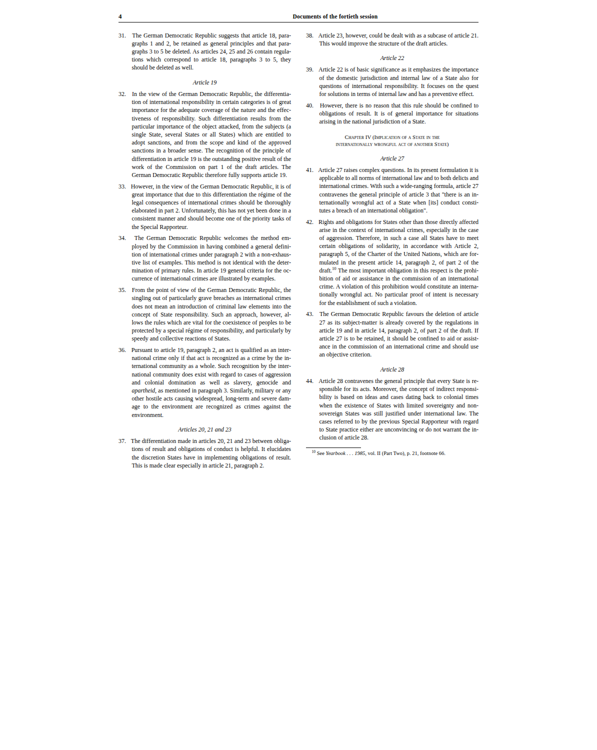4 Documents of the fortieth session
31. The German Democratic Republic suggests that article 18, paragraphs 1 and 2, be retained as general principles and that paragraphs 3 to 5 be deleted. As articles 24, 25 and 26 contain regulations which correspond to article 18, paragraphs 3 to 5, they should be deleted as well.
Article 19
32. In the view of the German Democratic Republic, the differentiation of international responsibility in certain categories is of great importance for the adequate coverage of the nature and the effectiveness of responsibility. Such differentiation results from the particular importance of the object attacked, from the subjects (a single State, several States or all States) which are entitled to adopt sanctions, and from the scope and kind of the approved sanctions in a broader sense. The recognition of the principle of differentiation in article 19 is the outstanding positive result of the work of the Commission on part 1 of the draft articles. The German Democratic Republic therefore fully supports article 19.
33. However, in the view of the German Democratic Republic, it is of great importance that due to this differentiation the régime of the legal consequences of international crimes should be thoroughly elaborated in part 2. Unfortunately, this has not yet been done in a consistent manner and should become one of the priority tasks of the Special Rapporteur.
34. The German Democratic Republic welcomes the method employed by the Commission in having combined a general definition of international crimes under paragraph 2 with a non-exhaustive list of examples. This method is not identical with the determination of primary rules. In article 19 general criteria for the occurrence of international crimes are illustrated by examples.
35. From the point of view of the German Democratic Republic, the singling out of particularly grave breaches as international crimes does not mean an introduction of criminal law elements into the concept of State responsibility. Such an approach, however, allows the rules which are vital for the coexistence of peoples to be protected by a special régime of responsibility, and particularly by speedy and collective reactions of States.
36. Pursuant to article 19, paragraph 2, an act is qualified as an international crime only if that act is recognized as a crime by the international community as a whole. Such recognition by the international community does exist with regard to cases of aggression and colonial domination as well as slavery, genocide and apartheid, as mentioned in paragraph 3. Similarly, military or any other hostile acts causing widespread, long-term and severe damage to the environment are recognized as crimes against the environment.
Articles 20, 21 and 23
37. The differentiation made in articles 20, 21 and 23 between obligations of result and obligations of conduct is helpful. It elucidates the discretion States have in implementing obligations of result. This is made clear especially in article 21, paragraph 2.
38. Article 23, however, could be dealt with as a subcase of article 21. This would improve the structure of the draft articles.
Article 22
39. Article 22 is of basic significance as it emphasizes the importance of the domestic jurisdiction and internal law of a State also for questions of international responsibility. It focuses on the quest for solutions in terms of internal law and has a preventive effect.
40. However, there is no reason that this rule should be confined to obligations of result. It is of general importance for situations arising in the national jurisdiction of a State.
Chapter IV (Implication of a State in the
internationally wrongful act of another State)
Article 27
41. Article 27 raises complex questions. In its present formulation it is applicable to all norms of international law and to both delicts and international crimes. With such a wide-ranging formula, article 27 contravenes the general principle of article 3 that "there is an internationally wrongful act of a State when [its] conduct constitutes a breach of an international obligation".
42. Rights and obligations for States other than those directly affected arise in the context of international crimes, especially in the case of aggression. Therefore, in such a case all States have to meet certain obligations of solidarity, in accordance with Article 2, paragraph 5, of the Charter of the United Nations, which are formulated in the present article 14, paragraph 2, of part 2 of the draft.10 The most important obligation in this respect is the prohibition of aid or assistance in the commission of an international crime. A violation of this prohibition would constitute an internationally wrongful act. No particular proof of intent is necessary for the establishment of such a violation.
43. The German Democratic Republic favours the deletion of article 27 as its subject-matter is already covered by the regulations in article 19 and in article 14, paragraph 2, of part 2 of the draft. If article 27 is to be retained, it should be confined to aid or assistance in the commission of an international crime and should use an objective criterion.
Article 28
44. Article 28 contravenes the general principle that every State is responsible for its acts. Moreover, the concept of indirect responsibility is based on ideas and cases dating back to colonial times when the existence of States with limited sovereignty and non-sovereign States was still justified under international law. The cases referred to by the previous Special Rapporteur with regard to State practice either are unconvincing or do not warrant the inclusion of article 28.
10 See Yearbook . . . 1985, vol. II (Part Two), p. 21, footnote 66.